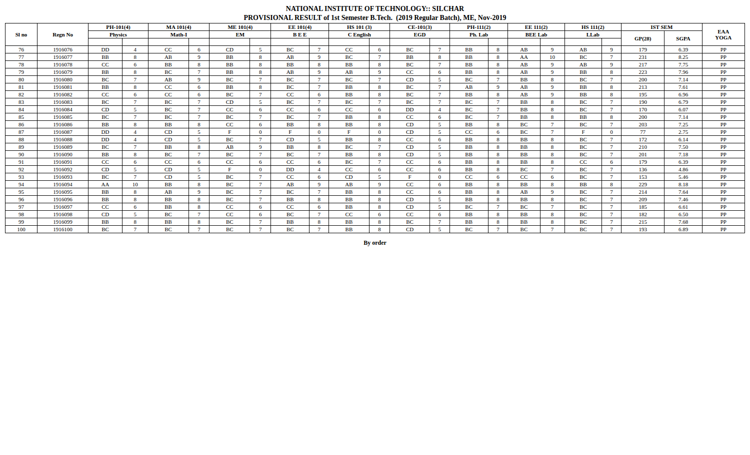NATIONAL INSTITUTE OF TECHNOLOGY:: SILCHAR
PROVISIONAL RESULT of 1st Semester B.Tech. (2019 Regular Batch), ME, Nov-2019
| Sl no | Regn No | PH-101(4) | MA 101(4) | ME 101(4) | EE 101(4) | HS 101 (3) | CE-101(3) | PH-111(2) | EE 111(2) | HS 111(2) | IST SEM | EAA YOGA |
| --- | --- | --- | --- | --- | --- | --- | --- | --- | --- | --- | --- | --- |
| Physics | Math-I | EM | B E E | C English | EGD | Ph. Lab | BEE Lab | LLab | GP(28) | SGPA |
| 76 | 1916076 | DD | 4 | CC | 6 | CD | 5 | BC | 7 | CC | 6 | BC | 7 | BB | 8 | AB | 9 | AB | 9 | 179 | 6.39 | PP |
| 77 | 1916077 | BB | 8 | AB | 9 | BB | 8 | AB | 9 | BC | 7 | BB | 8 | BB | 8 | AA | 10 | BC | 7 | 231 | 8.25 | PP |
| 78 | 1916078 | CC | 6 | BB | 8 | BB | 8 | BB | 8 | BB | 8 | BC | 7 | BB | 8 | AB | 9 | AB | 9 | 217 | 7.75 | PP |
| 79 | 1916079 | BB | 8 | BC | 7 | BB | 8 | AB | 9 | AB | 9 | CC | 6 | BB | 8 | AB | 9 | BB | 8 | 223 | 7.96 | PP |
| 80 | 1916080 | BC | 7 | AB | 9 | BC | 7 | BC | 7 | BC | 7 | CD | 5 | BC | 7 | BB | 8 | BC | 7 | 200 | 7.14 | PP |
| 81 | 1916081 | BB | 8 | CC | 6 | BB | 8 | BC | 7 | BB | 8 | BC | 7 | AB | 9 | AB | 9 | BB | 8 | 213 | 7.61 | PP |
| 82 | 1916082 | CC | 6 | CC | 6 | BC | 7 | CC | 6 | BB | 8 | BC | 7 | BB | 8 | AB | 9 | BB | 8 | 195 | 6.96 | PP |
| 83 | 1916083 | BC | 7 | BC | 7 | CD | 5 | BC | 7 | BC | 7 | BC | 7 | BC | 7 | BB | 8 | BC | 7 | 190 | 6.79 | PP |
| 84 | 1916084 | CD | 5 | BC | 7 | CC | 6 | CC | 6 | CC | 6 | DD | 4 | BC | 7 | BB | 8 | BC | 7 | 170 | 6.07 | PP |
| 85 | 1916085 | BC | 7 | BC | 7 | BC | 7 | BC | 7 | BB | 8 | CC | 6 | BC | 7 | BB | 8 | BB | 8 | 200 | 7.14 | PP |
| 86 | 1916086 | BB | 8 | BB | 8 | CC | 6 | BB | 8 | BB | 8 | CD | 5 | BB | 8 | BC | 7 | BC | 7 | 203 | 7.25 | PP |
| 87 | 1916087 | DD | 4 | CD | 5 | F | 0 | F | 0 | F | 0 | CD | 5 | CC | 6 | BC | 7 | F | 0 | 77 | 2.75 | PP |
| 88 | 1916088 | DD | 4 | CD | 5 | BC | 7 | CD | 5 | BB | 8 | CC | 6 | BB | 8 | BB | 8 | BC | 7 | 172 | 6.14 | PP |
| 89 | 1916089 | BC | 7 | BB | 8 | AB | 9 | BB | 8 | BC | 7 | CD | 5 | BB | 8 | BB | 8 | BC | 7 | 210 | 7.50 | PP |
| 90 | 1916090 | BB | 8 | BC | 7 | BC | 7 | BC | 7 | BB | 8 | CD | 5 | BB | 8 | BB | 8 | BC | 7 | 201 | 7.18 | PP |
| 91 | 1916091 | CC | 6 | CC | 6 | CC | 6 | CC | 6 | BC | 7 | CC | 6 | BB | 8 | BB | 8 | CC | 6 | 179 | 6.39 | PP |
| 92 | 1916092 | CD | 5 | CD | 5 | F | 0 | DD | 4 | CC | 6 | CC | 6 | BB | 8 | BC | 7 | BC | 7 | 136 | 4.86 | PP |
| 93 | 1916093 | BC | 7 | CD | 5 | BC | 7 | CC | 6 | CD | 5 | F | 0 | CC | 6 | CC | 6 | BC | 7 | 153 | 5.46 | PP |
| 94 | 1916094 | AA | 10 | BB | 8 | BC | 7 | AB | 9 | AB | 9 | CC | 6 | BB | 8 | BB | 8 | BB | 8 | 229 | 8.18 | PP |
| 95 | 1916095 | BB | 8 | AB | 9 | BC | 7 | BC | 7 | BB | 8 | CC | 6 | BB | 8 | AB | 9 | BC | 7 | 214 | 7.64 | PP |
| 96 | 1916096 | BB | 8 | BB | 8 | BC | 7 | BB | 8 | BB | 8 | CD | 5 | BB | 8 | BB | 8 | BC | 7 | 209 | 7.46 | PP |
| 97 | 1916097 | CC | 6 | BB | 8 | CC | 6 | CC | 6 | BB | 8 | CD | 5 | BC | 7 | BC | 7 | BC | 7 | 185 | 6.61 | PP |
| 98 | 1916098 | CD | 5 | BC | 7 | CC | 6 | BC | 7 | CC | 6 | CC | 6 | BB | 8 | BB | 8 | BC | 7 | 182 | 6.50 | PP |
| 99 | 1916099 | BB | 8 | BB | 8 | BC | 7 | BB | 8 | BB | 8 | BC | 7 | BB | 8 | BB | 8 | BC | 7 | 215 | 7.68 | PP |
| 100 | 1916100 | BC | 7 | BC | 7 | BC | 7 | BC | 7 | BB | 8 | CD | 5 | BC | 7 | BC | 7 | BC | 7 | 193 | 6.89 | PP |
By order